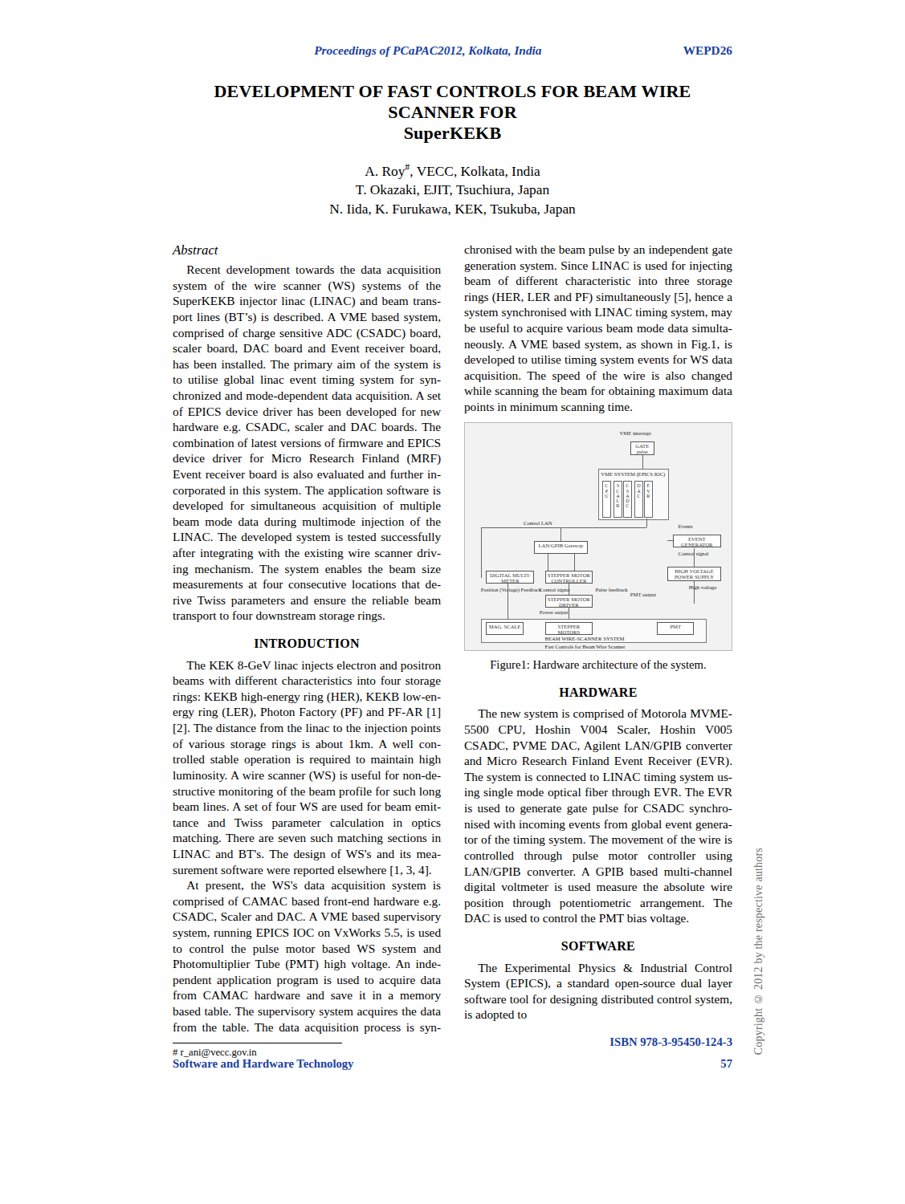Proceedings of PCaPAC2012, Kolkata, India
WEPD26
DEVELOPMENT OF FAST CONTROLS FOR BEAM WIRE SCANNER FOR
SuperKEKB
A. Roy#, VECC, Kolkata, India
T. Okazaki, EJIT, Tsuchiura, Japan
N. Iida, K. Furukawa, KEK, Tsukuba, Japan
Abstract
Recent development towards the data acquisition system of the wire scanner (WS) systems of the SuperKEKB injector linac (LINAC) and beam transport lines (BT’s) is described. A VME based system, comprised of charge sensitive ADC (CSADC) board, scaler board, DAC board and Event receiver board, has been installed. The primary aim of the system is to utilise global linac event timing system for synchronized and mode-dependent data acquisition. A set of EPICS device driver has been developed for new hardware e.g. CSADC, scaler and DAC boards. The combination of latest versions of firmware and EPICS device driver for Micro Research Finland (MRF) Event receiver board is also evaluated and further incorporated in this system. The application software is developed for simultaneous acquisition of multiple beam mode data during multimode injection of the LINAC. The developed system is tested successfully after integrating with the existing wire scanner driving mechanism. The system enables the beam size measurements at four consecutive locations that derive Twiss parameters and ensure the reliable beam transport to four downstream storage rings.
Introduction
The KEK 8-GeV linac injects electron and positron beams with different characteristics into four storage rings: KEKB high-energy ring (HER), KEKB low-energy ring (LER), Photon Factory (PF) and PF-AR [1] [2]. The distance from the linac to the injection points of various storage rings is about 1km. A well controlled stable operation is required to maintain high luminosity. A wire scanner (WS) is useful for non-destructive monitoring of the beam profile for such long beam lines. A set of four WS are used for beam emittance and Twiss parameter calculation in optics matching. There are seven such matching sections in LINAC and BT's. The design of WS's and its measurement software were reported elsewhere [1, 3, 4].
At present, the WS's data acquisition system is comprised of CAMAC based front-end hardware e.g. CSADC, Scaler and DAC. A VME based supervisory system, running EPICS IOC on VxWorks 5.5, is used to control the pulse motor based WS system and Photomultiplier Tube (PMT) high voltage. An independent application program is used to acquire data from CAMAC hardware and save it in a memory based table. The supervisory system acquires the data from the table. The data acquisition process is synchronised with the beam pulse by an independent gate generation system. Since LINAC is used for injecting beam of different characteristic into three storage rings (HER, LER and PF) simultaneously [5], hence a system synchronised with LINAC timing system, may be useful to acquire various beam mode data simultaneously. A VME based system, as shown in Fig.1, is developed to utilise timing system events for WS data acquisition. The speed of the wire is also changed while scanning the beam for obtaining maximum data points in minimum scanning time.
VME interrupt
GATE
pulse
VME SYSTEM (EPICS IOC)
CPU
SCALR
CSADC
DAC
EVR
Control LAN
LAN/GPIB Gateway
Events
EVENT GENERATOR
Control signal
DIGITAL MULTI-METER
Position (Voltage) Feedback
STEPPER MOTOR
CONTROLLER
Control signal
Pulse feedback
HIGH VOLTAGE
POWER SUPPLY
High voltage
STEPPER MOTOR
DRIVER
Power output
PMT output
MAG. SCALE
STEPPER MOTORS
PMT
BEAM WIRE-SCANNER SYSTEM
Fast Controls for Beam Wire Scanner
Figure1: Hardware architecture of the system.
Hardware
The new system is comprised of Motorola MVME-5500 CPU, Hoshin V004 Scaler, Hoshin V005 CSADC, PVME DAC, Agilent LAN/GPIB converter and Micro Research Finland Event Receiver (EVR). The system is connected to LINAC timing system using single mode optical fiber through EVR. The EVR is used to generate gate pulse for CSADC synchronised with incoming events from global event generator of the timing system. The movement of the wire is controlled through pulse motor controller using LAN/GPIB converter. A GPIB based multi-channel digital voltmeter is used measure the absolute wire position through potentiometric arrangement. The DAC is used to control the PMT bias voltage.
Software
The Experimental Physics & Industrial Control System (EPICS), a standard open-source dual layer software tool for designing distributed control system, is adopted to
# r_ani@vecc.gov.in
Software and Hardware Technology
57
ISBN 978-3-95450-124-3
Copyright © 2012 by the respective authors